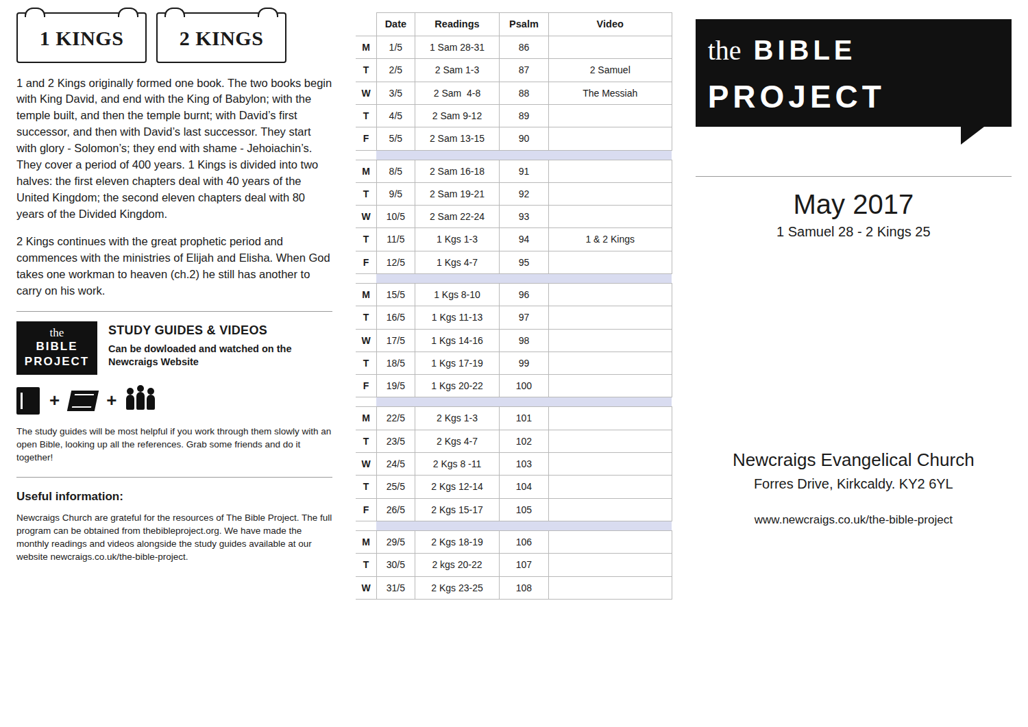1 KINGS
2 KINGS
1 and 2 Kings originally formed one book. The two books begin with King David, and end with the King of Babylon; with the temple built, and then the temple burnt; with David’s first successor, and then with David’s last successor. They start with glory - Solomon’s; they end with shame - Jehoiachin’s. They cover a period of 400 years. 1 Kings is divided into two halves: the first eleven chapters deal with 40 years of the United Kingdom; the second eleven chapters deal with 80 years of the Divided Kingdom.
2 Kings continues with the great prophetic period and commences with the ministries of Elijah and Elisha. When God takes one workman to heaven (ch.2) he still has another to carry on his work.
the BIBLE PROJECT
STUDY GUIDES & VIDEOS
Can be dowloaded and watched on the Newcraigs Website
+ +
The study guides will be most helpful if you work through them slowly with an open Bible, looking up all the references. Grab some friends and do it together!
Useful information:
Newcraigs Church are grateful for the resources of The Bible Project. The full program can be obtained from thebibleproject.org. We have made the monthly readings and videos alongside the study guides available at our website newcraigs.co.uk/the-bible-project.
May 2017 daily readings
| | Date | Readings | Psalm | Video |
| --- | --- | --- | --- | --- |
| M | 1/5 | 1 Sam 28-31 | 86 | |
| T | 2/5 | 2 Sam 1-3 | 87 | 2 Samuel |
| W | 3/5 | 2 Sam 4-8 | 88 | The Messiah |
| T | 4/5 | 2 Sam 9-12 | 89 | |
| F | 5/5 | 2 Sam 13-15 | 90 | |
| M | 8/5 | 2 Sam 16-18 | 91 | |
| T | 9/5 | 2 Sam 19-21 | 92 | |
| W | 10/5 | 2 Sam 22-24 | 93 | |
| T | 11/5 | 1 Kgs 1-3 | 94 | 1 & 2 Kings |
| F | 12/5 | 1 Kgs 4-7 | 95 | |
| M | 15/5 | 1 Kgs 8-10 | 96 | |
| T | 16/5 | 1 Kgs 11-13 | 97 | |
| W | 17/5 | 1 Kgs 14-16 | 98 | |
| T | 18/5 | 1 Kgs 17-19 | 99 | |
| F | 19/5 | 1 Kgs 20-22 | 100 | |
| M | 22/5 | 2 Kgs 1-3 | 101 | |
| T | 23/5 | 2 Kgs 4-7 | 102 | |
| W | 24/5 | 2 Kgs 8 -11 | 103 | |
| T | 25/5 | 2 Kgs 12-14 | 104 | |
| F | 26/5 | 2 Kgs 15-17 | 105 | |
| M | 29/5 | 2 Kgs 18-19 | 106 | |
| T | 30/5 | 2 kgs 20-22 | 107 | |
| W | 31/5 | 2 Kgs 23-25 | 108 | |
the BIBLE
PROJECT
May 2017
1 Samuel 28 - 2 Kings 25
Newcraigs Evangelical Church
Forres Drive, Kirkcaldy. KY2 6YL
www.newcraigs.co.uk/the-bible-project